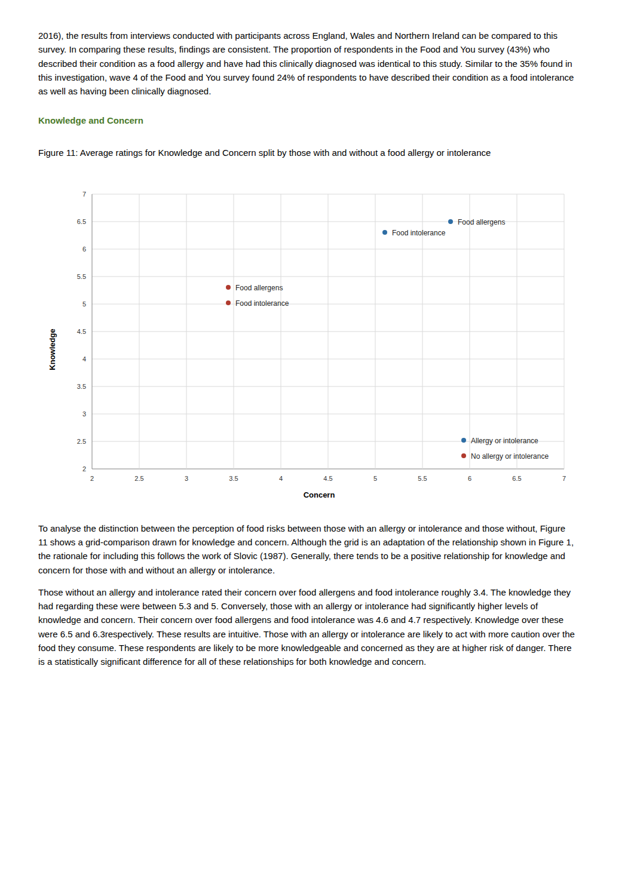2016), the results from interviews conducted with participants across England, Wales and Northern Ireland can be compared to this survey. In comparing these results, findings are consistent. The proportion of respondents in the Food and You survey (43%) who described their condition as a food allergy and have had this clinically diagnosed was identical to this study. Similar to the 35% found in this investigation, wave 4 of the Food and You survey found 24% of respondents to have described their condition as a food intolerance as well as having been clinically diagnosed.
Knowledge and Concern
Figure 11: Average ratings for Knowledge and Concern split by those with and without a food allergy or intolerance
Knowledge Concern 7 6.5 6 5.5 5 4.5 4 3.5 3 2.5 2 2 2.5 3 3.5 4 4.5 5 5.5 6 6.5 7 Food allergens Food intolerance Food allergens Food intolerance Allergy or intolerance No allergy or intolerance
To analyse the distinction between the perception of food risks between those with an allergy or intolerance and those without, Figure 11 shows a grid-comparison drawn for knowledge and concern. Although the grid is an adaptation of the relationship shown in Figure 1, the rationale for including this follows the work of Slovic (1987). Generally, there tends to be a positive relationship for knowledge and concern for those with and without an allergy or intolerance.
Those without an allergy and intolerance rated their concern over food allergens and food intolerance roughly 3.4. The knowledge they had regarding these were between 5.3 and 5. Conversely, those with an allergy or intolerance had significantly higher levels of knowledge and concern. Their concern over food allergens and food intolerance was 4.6 and 4.7 respectively. Knowledge over these were 6.5 and 6.3respectively. These results are intuitive. Those with an allergy or intolerance are likely to act with more caution over the food they consume. These respondents are likely to be more knowledgeable and concerned as they are at higher risk of danger. There is a statistically significant difference for all of these relationships for both knowledge and concern.